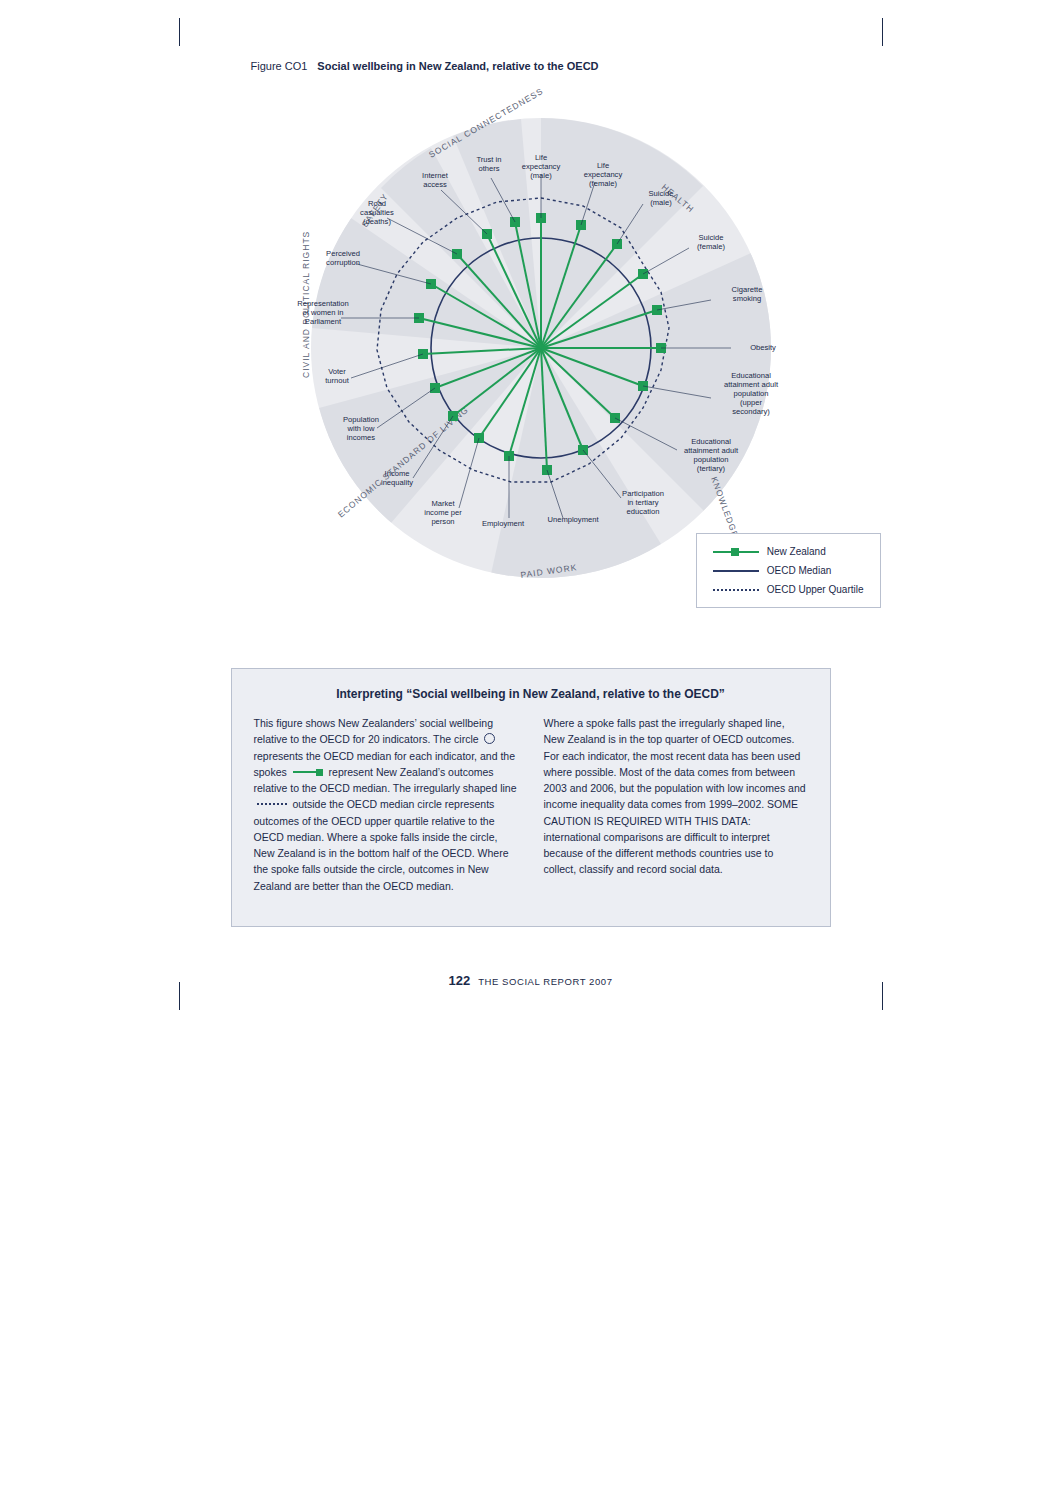Figure CO1 Social wellbeing in New Zealand, relative to the OECD
HEALTH KNOWLEDGE AND SKILLS PAID WORK ECONOMIC STANDARD OF LIVING CIVIL AND POLITICAL RIGHTS SAFETY SOCIAL CONNECTEDNESS Life expectancy (male) Life expectancy (female) Suicide (male) Suicide (female) Cigarette smoking Obesity Educational attainment adult population (upper secondary) Educational attainment adult population (tertiary) Participation in tertiary education Unemployment Employment Market income per person Income inequality Population with low incomes Voter turnout Representation of women in Parliament Perceived corruption Road casualties (deaths) Internet access Trust in others
| | New Zealand |
| | OECD Median |
| | OECD Upper Quartile |
Interpreting “Social wellbeing in New Zealand, relative to the OECD”
This figure shows New Zealanders’ social wellbeing relative to the OECD for 20 indicators. The circle represents the OECD median for each indicator, and the spokes represent New Zealand’s outcomes relative to the OECD median. The irregularly shaped line outside the OECD median circle represents outcomes of the OECD upper quartile relative to the OECD median. Where a spoke falls inside the circle, New Zealand is in the bottom half of the OECD. Where the spoke falls outside the circle, outcomes in New Zealand are better than the OECD median.
Where a spoke falls past the irregularly shaped line, New Zealand is in the top quarter of OECD outcomes. For each indicator, the most recent data has been used where possible. Most of the data comes from between 2003 and 2006, but the population with low incomes and income inequality data comes from 1999–2002. SOME CAUTION IS REQUIRED WITH THIS DATA: international comparisons are difficult to interpret because of the different methods countries use to collect, classify and record social data.
122 THE SOCIAL REPORT 2007